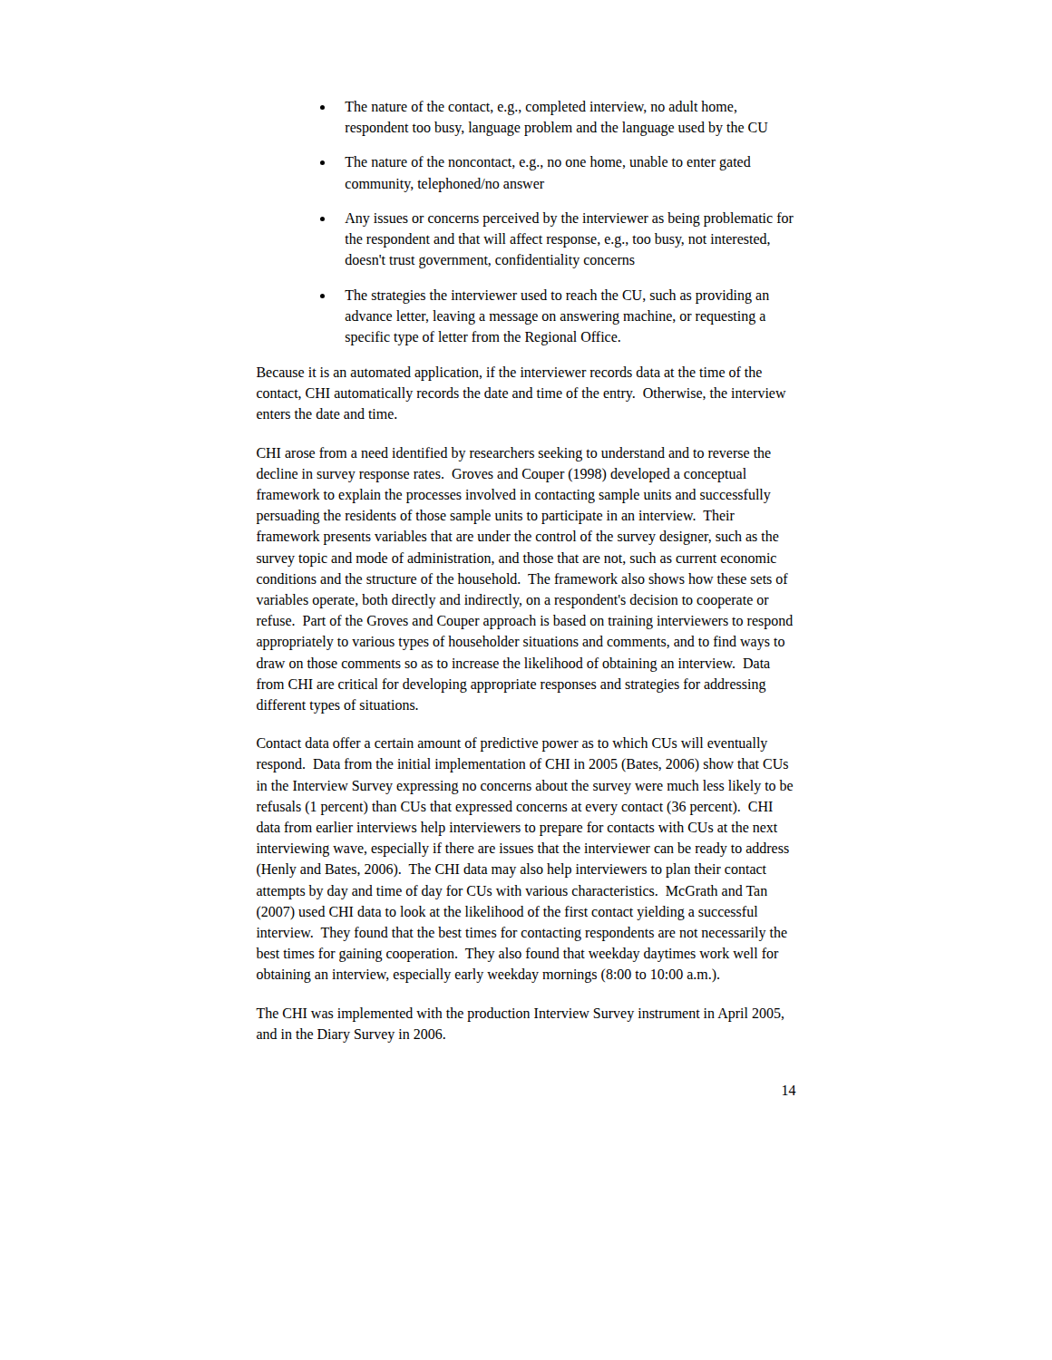The nature of the contact, e.g., completed interview, no adult home, respondent too busy, language problem and the language used by the CU
The nature of the noncontact, e.g., no one home, unable to enter gated community, telephoned/no answer
Any issues or concerns perceived by the interviewer as being problematic for the respondent and that will affect response, e.g., too busy, not interested, doesn't trust government, confidentiality concerns
The strategies the interviewer used to reach the CU, such as providing an advance letter, leaving a message on answering machine, or requesting a specific type of letter from the Regional Office.
Because it is an automated application, if the interviewer records data at the time of the contact, CHI automatically records the date and time of the entry. Otherwise, the interview enters the date and time.
CHI arose from a need identified by researchers seeking to understand and to reverse the decline in survey response rates. Groves and Couper (1998) developed a conceptual framework to explain the processes involved in contacting sample units and successfully persuading the residents of those sample units to participate in an interview. Their framework presents variables that are under the control of the survey designer, such as the survey topic and mode of administration, and those that are not, such as current economic conditions and the structure of the household. The framework also shows how these sets of variables operate, both directly and indirectly, on a respondent's decision to cooperate or refuse. Part of the Groves and Couper approach is based on training interviewers to respond appropriately to various types of householder situations and comments, and to find ways to draw on those comments so as to increase the likelihood of obtaining an interview. Data from CHI are critical for developing appropriate responses and strategies for addressing different types of situations.
Contact data offer a certain amount of predictive power as to which CUs will eventually respond. Data from the initial implementation of CHI in 2005 (Bates, 2006) show that CUs in the Interview Survey expressing no concerns about the survey were much less likely to be refusals (1 percent) than CUs that expressed concerns at every contact (36 percent). CHI data from earlier interviews help interviewers to prepare for contacts with CUs at the next interviewing wave, especially if there are issues that the interviewer can be ready to address (Henly and Bates, 2006). The CHI data may also help interviewers to plan their contact attempts by day and time of day for CUs with various characteristics. McGrath and Tan (2007) used CHI data to look at the likelihood of the first contact yielding a successful interview. They found that the best times for contacting respondents are not necessarily the best times for gaining cooperation. They also found that weekday daytimes work well for obtaining an interview, especially early weekday mornings (8:00 to 10:00 a.m.).
The CHI was implemented with the production Interview Survey instrument in April 2005, and in the Diary Survey in 2006.
14